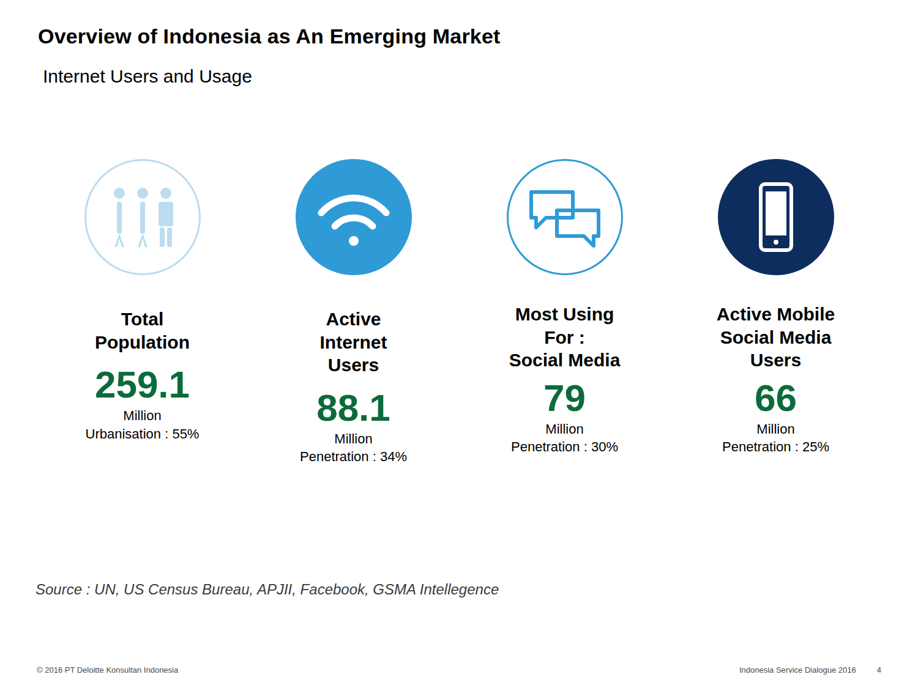Overview of Indonesia as An Emerging Market
Internet Users and Usage
Total
Population
259.1
Million
Urbanisation : 55%
Active
Internet
Users
88.1
Million
Penetration : 34%
Most Using
For :
Social Media
79
Million
Penetration : 30%
Active Mobile
Social Media
Users
66
Million
Penetration : 25%
Source : UN, US Census Bureau, APJII, Facebook, GSMA Intellegence
© 2016 PT Deloitte Konsultan Indonesia
Indonesia Service Dialogue 20164